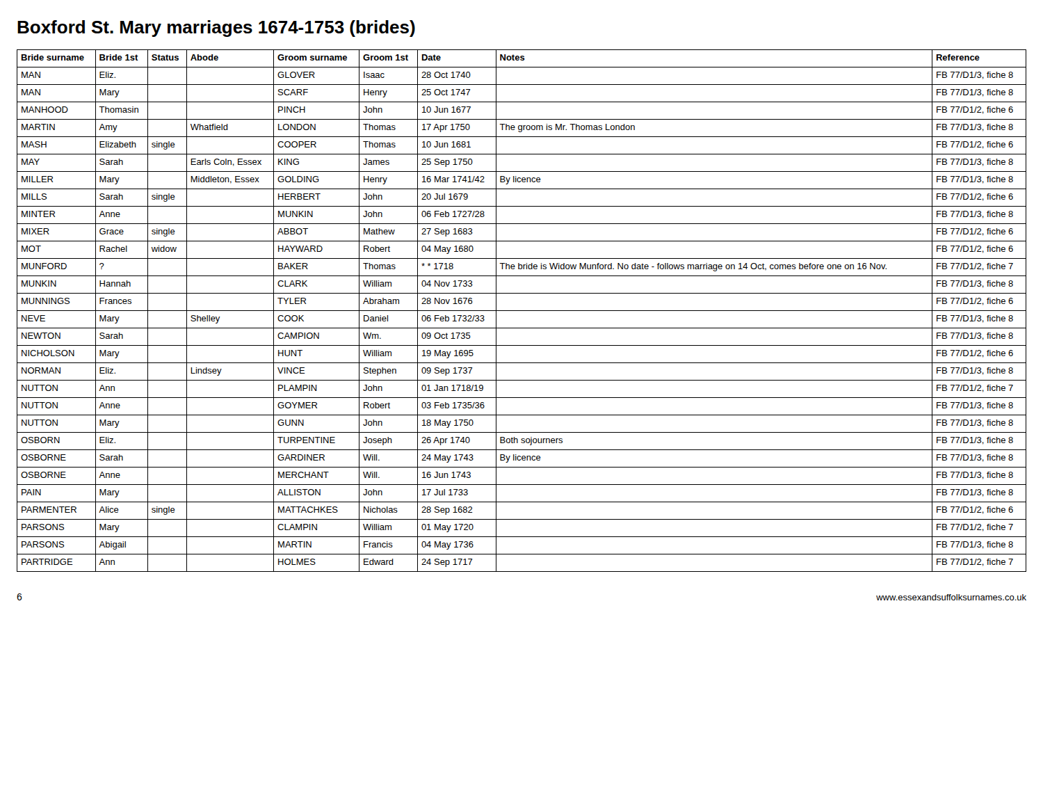Boxford St. Mary marriages 1674-1753 (brides)
| Bride surname | Bride 1st | Status | Abode | Groom surname | Groom 1st | Date | Notes | Reference |
| --- | --- | --- | --- | --- | --- | --- | --- | --- |
| MAN | Eliz. | | | GLOVER | Isaac | 28 Oct 1740 | | FB 77/D1/3, fiche 8 |
| MAN | Mary | | | SCARF | Henry | 25 Oct 1747 | | FB 77/D1/3, fiche 8 |
| MANHOOD | Thomasin | | | PINCH | John | 10 Jun 1677 | | FB 77/D1/2, fiche 6 |
| MARTIN | Amy | | Whatfield | LONDON | Thomas | 17 Apr 1750 | The groom is Mr. Thomas London | FB 77/D1/3, fiche 8 |
| MASH | Elizabeth | single | | COOPER | Thomas | 10 Jun 1681 | | FB 77/D1/2, fiche 6 |
| MAY | Sarah | | Earls Coln, Essex | KING | James | 25 Sep 1750 | | FB 77/D1/3, fiche 8 |
| MILLER | Mary | | Middleton, Essex | GOLDING | Henry | 16 Mar 1741/42 | By licence | FB 77/D1/3, fiche 8 |
| MILLS | Sarah | single | | HERBERT | John | 20 Jul 1679 | | FB 77/D1/2, fiche 6 |
| MINTER | Anne | | | MUNKIN | John | 06 Feb 1727/28 | | FB 77/D1/3, fiche 8 |
| MIXER | Grace | single | | ABBOT | Mathew | 27 Sep 1683 | | FB 77/D1/2, fiche 6 |
| MOT | Rachel | widow | | HAYWARD | Robert | 04 May 1680 | | FB 77/D1/2, fiche 6 |
| MUNFORD | ? | | | BAKER | Thomas | * * 1718 | The bride is Widow Munford. No date - follows marriage on 14 Oct, comes before one on 16 Nov. | FB 77/D1/2, fiche 7 |
| MUNKIN | Hannah | | | CLARK | William | 04 Nov 1733 | | FB 77/D1/3, fiche 8 |
| MUNNINGS | Frances | | | TYLER | Abraham | 28 Nov 1676 | | FB 77/D1/2, fiche 6 |
| NEVE | Mary | | Shelley | COOK | Daniel | 06 Feb 1732/33 | | FB 77/D1/3, fiche 8 |
| NEWTON | Sarah | | | CAMPION | Wm. | 09 Oct 1735 | | FB 77/D1/3, fiche 8 |
| NICHOLSON | Mary | | | HUNT | William | 19 May 1695 | | FB 77/D1/2, fiche 6 |
| NORMAN | Eliz. | | Lindsey | VINCE | Stephen | 09 Sep 1737 | | FB 77/D1/3, fiche 8 |
| NUTTON | Ann | | | PLAMPIN | John | 01 Jan 1718/19 | | FB 77/D1/2, fiche 7 |
| NUTTON | Anne | | | GOYMER | Robert | 03 Feb 1735/36 | | FB 77/D1/3, fiche 8 |
| NUTTON | Mary | | | GUNN | John | 18 May 1750 | | FB 77/D1/3, fiche 8 |
| OSBORN | Eliz. | | | TURPENTINE | Joseph | 26 Apr 1740 | Both sojourners | FB 77/D1/3, fiche 8 |
| OSBORNE | Sarah | | | GARDINER | Will. | 24 May 1743 | By licence | FB 77/D1/3, fiche 8 |
| OSBORNE | Anne | | | MERCHANT | Will. | 16 Jun 1743 | | FB 77/D1/3, fiche 8 |
| PAIN | Mary | | | ALLISTON | John | 17 Jul 1733 | | FB 77/D1/3, fiche 8 |
| PARMENTER | Alice | single | | MATTACHKES | Nicholas | 28 Sep 1682 | | FB 77/D1/2, fiche 6 |
| PARSONS | Mary | | | CLAMPIN | William | 01 May 1720 | | FB 77/D1/2, fiche 7 |
| PARSONS | Abigail | | | MARTIN | Francis | 04 May 1736 | | FB 77/D1/3, fiche 8 |
| PARTRIDGE | Ann | | | HOLMES | Edward | 24 Sep 1717 | | FB 77/D1/2, fiche 7 |
6 www.essexandsuffolksurnames.co.uk